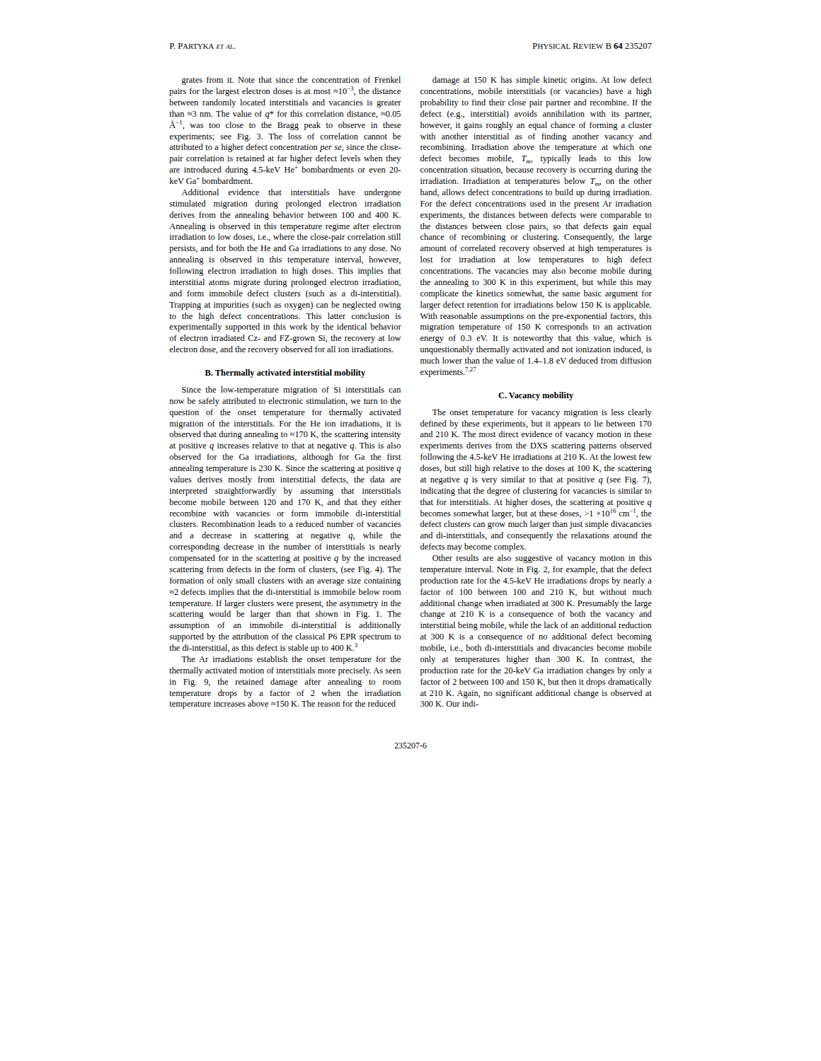P. PARTYKA et al.
PHYSICAL REVIEW B 64 235207
grates from it. Note that since the concentration of Frenkel pairs for the largest electron doses is at most ≈10−3, the distance between randomly located interstitials and vacancies is greater than ≈3 nm. The value of q* for this correlation distance, ≈0.05 Å−1, was too close to the Bragg peak to observe in these experiments; see Fig. 3. The loss of correlation cannot be attributed to a higher defect concentration per se, since the close-pair correlation is retained at far higher defect levels when they are introduced during 4.5-keV He+ bombardments or even 20-keV Ga+ bombardment.
Additional evidence that interstitials have undergone stimulated migration during prolonged electron irradiation derives from the annealing behavior between 100 and 400 K. Annealing is observed in this temperature regime after electron irradiation to low doses, i.e., where the close-pair correlation still persists, and for both the He and Ga irradiations to any dose. No annealing is observed in this temperature interval, however, following electron irradiation to high doses. This implies that interstitial atoms migrate during prolonged electron irradiation, and form immobile defect clusters (such as a di-interstitial). Trapping at impurities (such as oxygen) can be neglected owing to the high defect concentrations. This latter conclusion is experimentally supported in this work by the identical behavior of electron irradiated Cz- and FZ-grown Si, the recovery at low electron dose, and the recovery observed for all ion irradiations.
B. Thermally activated interstitial mobility
Since the low-temperature migration of Si interstitials can now be safely attributed to electronic stimulation, we turn to the question of the onset temperature for thermally activated migration of the interstitials. For the He ion irradiations, it is observed that during annealing to ≈170 K, the scattering intensity at positive q increases relative to that at negative q. This is also observed for the Ga irradiations, although for Ga the first annealing temperature is 230 K. Since the scattering at positive q values derives mostly from interstitial defects, the data are interpreted straightforwardly by assuming that interstitials become mobile between 120 and 170 K, and that they either recombine with vacancies or form immobile di-interstitial clusters. Recombination leads to a reduced number of vacancies and a decrease in scattering at negative q, while the corresponding decrease in the number of interstitials is nearly compensated for in the scattering at positive q by the increased scattering from defects in the form of clusters, (see Fig. 4). The formation of only small clusters with an average size containing ≈2 defects implies that the di-interstitial is immobile below room temperature. If larger clusters were present, the asymmetry in the scattering would be larger than that shown in Fig. 1. The assumption of an immobile di-interstitial is additionally supported by the attribution of the classical P6 EPR spectrum to the di-interstitial, as this defect is stable up to 400 K.3
The Ar irradiations establish the onset temperature for the thermally activated motion of interstitials more precisely. As seen in Fig. 9, the retained damage after annealing to room temperature drops by a factor of 2 when the irradiation temperature increases above ≈150 K. The reason for the reduced
damage at 150 K has simple kinetic origins. At low defect concentrations, mobile interstitials (or vacancies) have a high probability to find their close pair partner and recombine. If the defect (e.g., interstitial) avoids annihilation with its partner, however, it gains roughly an equal chance of forming a cluster with another interstitial as of finding another vacancy and recombining. Irradiation above the temperature at which one defect becomes mobile, Tm, typically leads to this low concentration situation, because recovery is occurring during the irradiation. Irradiation at temperatures below Tm, on the other hand, allows defect concentrations to build up during irradiation. For the defect concentrations used in the present Ar irradiation experiments, the distances between defects were comparable to the distances between close pairs, so that defects gain equal chance of recombining or clustering. Consequently, the large amount of correlated recovery observed at high temperatures is lost for irradiation at low temperatures to high defect concentrations. The vacancies may also become mobile during the annealing to 300 K in this experiment, but while this may complicate the kinetics somewhat, the same basic argument for larger defect retention for irradiations below 150 K is applicable. With reasonable assumptions on the pre-exponential factors, this migration temperature of 150 K corresponds to an activation energy of 0.3 eV. It is noteworthy that this value, which is unquestionably thermally activated and not ionization induced, is much lower than the value of 1.4–1.8 eV deduced from diffusion experiments.7,27
C. Vacancy mobility
The onset temperature for vacancy migration is less clearly defined by these experiments, but it appears to lie between 170 and 210 K. The most direct evidence of vacancy motion in these experiments derives from the DXS scattering patterns observed following the 4.5-keV He irradiations at 210 K. At the lowest few doses, but still high relative to the doses at 100 K, the scattering at negative q is very similar to that at positive q (see Fig. 7), indicating that the degree of clustering for vacancies is similar to that for interstitials. At higher doses, the scattering at positive q becomes somewhat larger, but at these doses, >1 ×1016 cm−1, the defect clusters can grow much larger than just simple divacancies and di-interstitials, and consequently the relaxations around the defects may become complex.
Other results are also suggestive of vacancy motion in this temperature interval. Note in Fig. 2, for example, that the defect production rate for the 4.5-keV He irradiations drops by nearly a factor of 100 between 100 and 210 K, but without much additional change when irradiated at 300 K. Presumably the large change at 210 K is a consequence of both the vacancy and interstitial being mobile, while the lack of an additional reduction at 300 K is a consequence of no additional defect becoming mobile, i.e., both di-interstitials and divacancies become mobile only at temperatures higher than 300 K. In contrast, the production rate for the 20-keV Ga irradiation changes by only a factor of 2 between 100 and 150 K, but then it drops dramatically at 210 K. Again, no significant additional change is observed at 300 K. Our indi-
235207-6